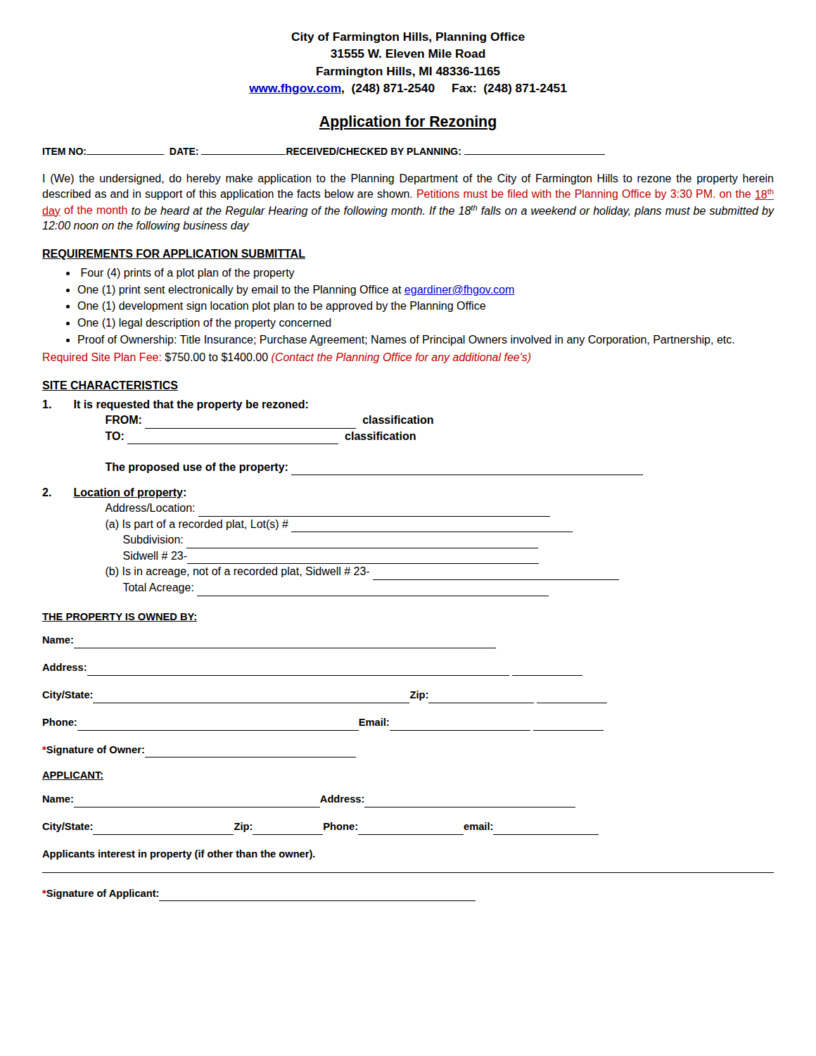City of Farmington Hills, Planning Office
31555 W. Eleven Mile Road
Farmington Hills, MI 48336-1165
www.fhgov.com, (248) 871-2540 Fax: (248) 871-2451
Application for Rezoning
ITEM NO: DATE: RECEIVED/CHECKED BY PLANNING:
I (We) the undersigned, do hereby make application to the Planning Department of the City of Farmington Hills to rezone the property herein described as and in support of this application the facts below are shown. Petitions must be filed with the Planning Office by 3:30 PM. on the 18th day of the month to be heard at the Regular Hearing of the following month. If the 18th falls on a weekend or holiday, plans must be submitted by 12:00 noon on the following business day
REQUIREMENTS FOR APPLICATION SUBMITTAL
Four (4) prints of a plot plan of the property
One (1) print sent electronically by email to the Planning Office at egardiner@fhgov.com
One (1) development sign location plot plan to be approved by the Planning Office
One (1) legal description of the property concerned
Proof of Ownership: Title Insurance; Purchase Agreement; Names of Principal Owners involved in any Corporation, Partnership, etc.
Required Site Plan Fee: $750.00 to $1400.00 (Contact the Planning Office for any additional fee's)
SITE CHARACTERISTICS
1. It is requested that the property be rezoned:
FROM: classification
TO: classification
The proposed use of the property:
2. Location of property:
Address/Location:
(a) Is part of a recorded plat, Lot(s) #
Subdivision:
Sidwell # 23-
(b) Is in acreage, not of a recorded plat, Sidwell # 23-
Total Acreage:
THE PROPERTY IS OWNED BY:
Name:
Address:
City/State: Zip:
Phone: Email:
*Signature of Owner:
APPLICANT:
Name: Address:
City/State: Zip: Phone: email:
Applicants interest in property (if other than the owner).
*Signature of Applicant: